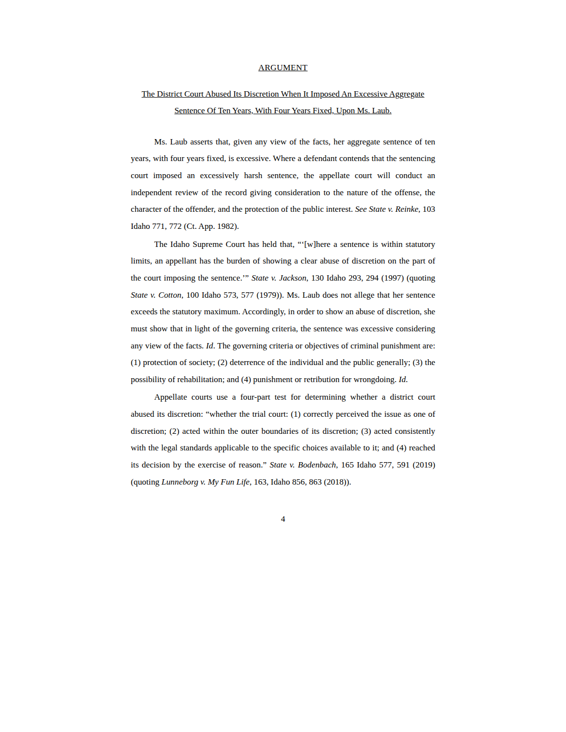ARGUMENT
The District Court Abused Its Discretion When It Imposed An Excessive Aggregate Sentence Of Ten Years, With Four Years Fixed, Upon Ms. Laub.
Ms. Laub asserts that, given any view of the facts, her aggregate sentence of ten years, with four years fixed, is excessive. Where a defendant contends that the sentencing court imposed an excessively harsh sentence, the appellate court will conduct an independent review of the record giving consideration to the nature of the offense, the character of the offender, and the protection of the public interest. See State v. Reinke, 103 Idaho 771, 772 (Ct. App. 1982).
The Idaho Supreme Court has held that, “‘[w]here a sentence is within statutory limits, an appellant has the burden of showing a clear abuse of discretion on the part of the court imposing the sentence.’” State v. Jackson, 130 Idaho 293, 294 (1997) (quoting State v. Cotton, 100 Idaho 573, 577 (1979)). Ms. Laub does not allege that her sentence exceeds the statutory maximum. Accordingly, in order to show an abuse of discretion, she must show that in light of the governing criteria, the sentence was excessive considering any view of the facts. Id. The governing criteria or objectives of criminal punishment are: (1) protection of society; (2) deterrence of the individual and the public generally; (3) the possibility of rehabilitation; and (4) punishment or retribution for wrongdoing. Id.
Appellate courts use a four-part test for determining whether a district court abused its discretion: “whether the trial court: (1) correctly perceived the issue as one of discretion; (2) acted within the outer boundaries of its discretion; (3) acted consistently with the legal standards applicable to the specific choices available to it; and (4) reached its decision by the exercise of reason.” State v. Bodenbach, 165 Idaho 577, 591 (2019) (quoting Lunneborg v. My Fun Life, 163, Idaho 856, 863 (2018)).
4